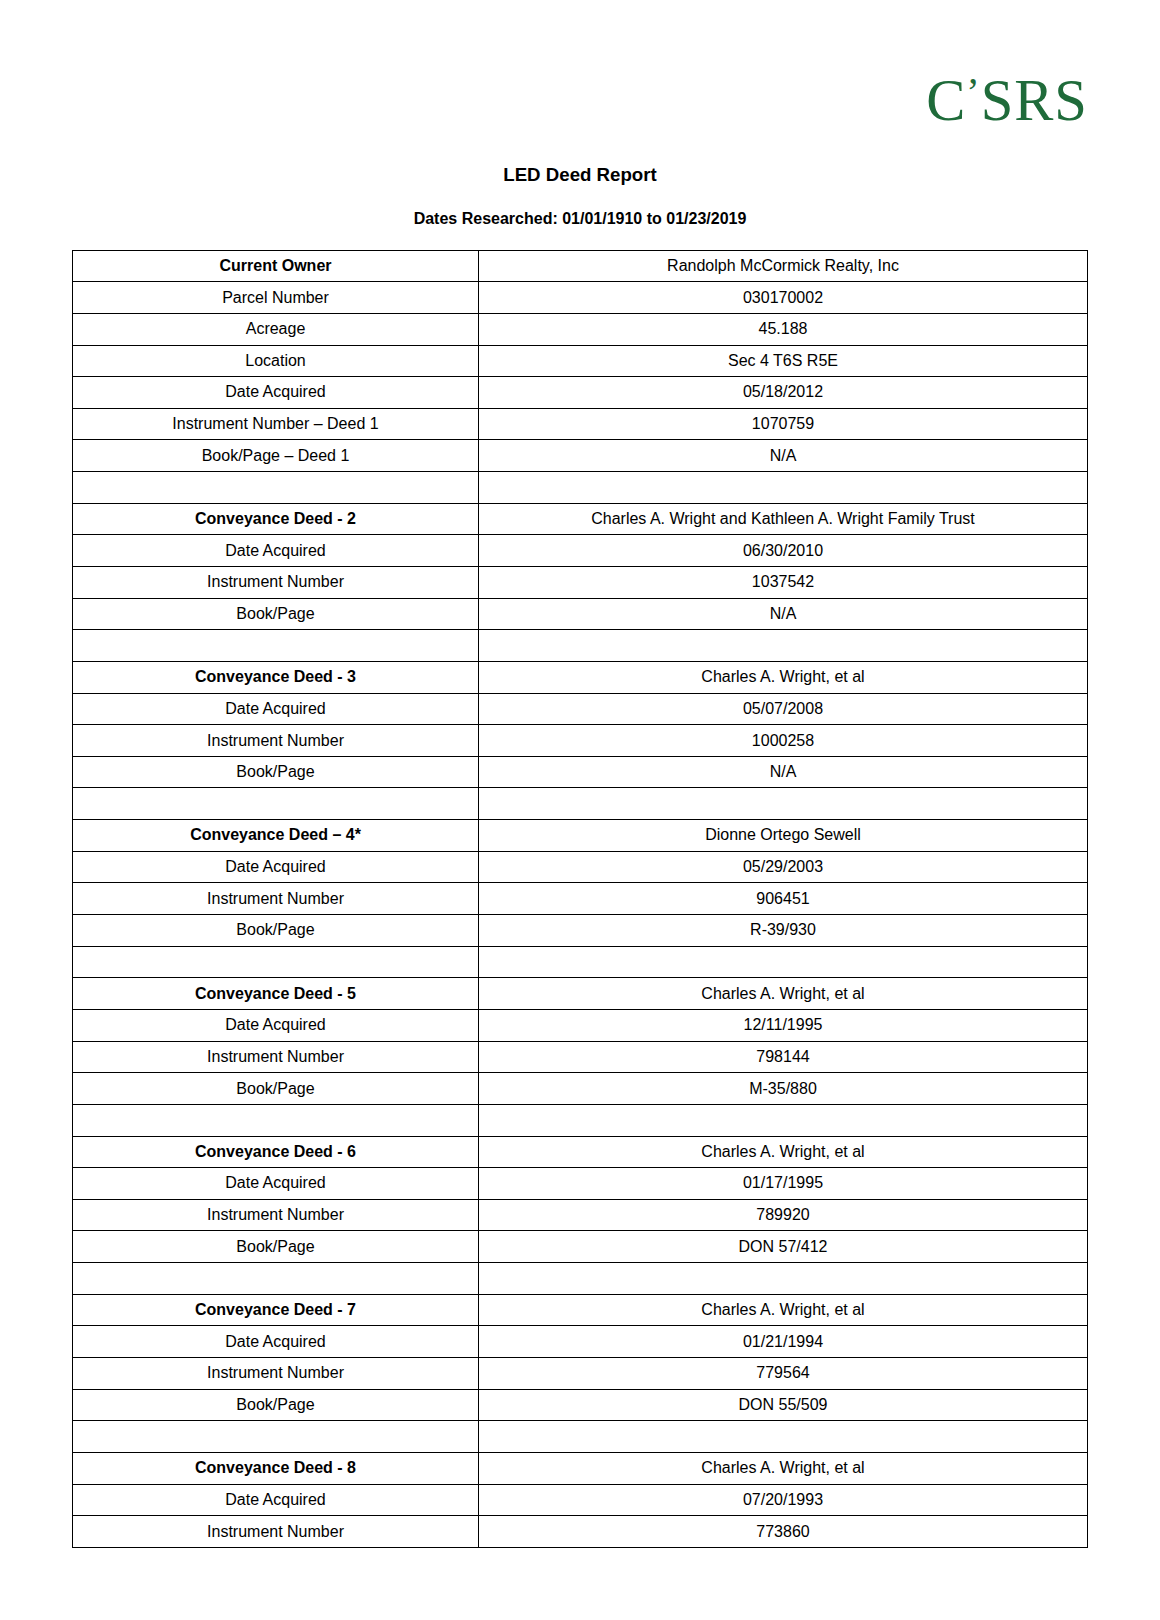C’SRS
LED Deed Report
Dates Researched: 01/01/1910 to 01/23/2019
| Current Owner | Randolph McCormick Realty, Inc |
| Parcel Number | 030170002 |
| Acreage | 45.188 |
| Location | Sec 4 T6S R5E |
| Date Acquired | 05/18/2012 |
| Instrument Number – Deed 1 | 1070759 |
| Book/Page – Deed 1 | N/A |
| Conveyance Deed - 2 | Charles A. Wright and Kathleen A. Wright Family Trust |
| Date Acquired | 06/30/2010 |
| Instrument Number | 1037542 |
| Book/Page | N/A |
| Conveyance Deed - 3 | Charles A. Wright, et al |
| Date Acquired | 05/07/2008 |
| Instrument Number | 1000258 |
| Book/Page | N/A |
| Conveyance Deed – 4* | Dionne Ortego Sewell |
| Date Acquired | 05/29/2003 |
| Instrument Number | 906451 |
| Book/Page | R-39/930 |
| Conveyance Deed - 5 | Charles A. Wright, et al |
| Date Acquired | 12/11/1995 |
| Instrument Number | 798144 |
| Book/Page | M-35/880 |
| Conveyance Deed - 6 | Charles A. Wright, et al |
| Date Acquired | 01/17/1995 |
| Instrument Number | 789920 |
| Book/Page | DON 57/412 |
| Conveyance Deed - 7 | Charles A. Wright, et al |
| Date Acquired | 01/21/1994 |
| Instrument Number | 779564 |
| Book/Page | DON 55/509 |
| Conveyance Deed - 8 | Charles A. Wright, et al |
| Date Acquired | 07/20/1993 |
| Instrument Number | 773860 |